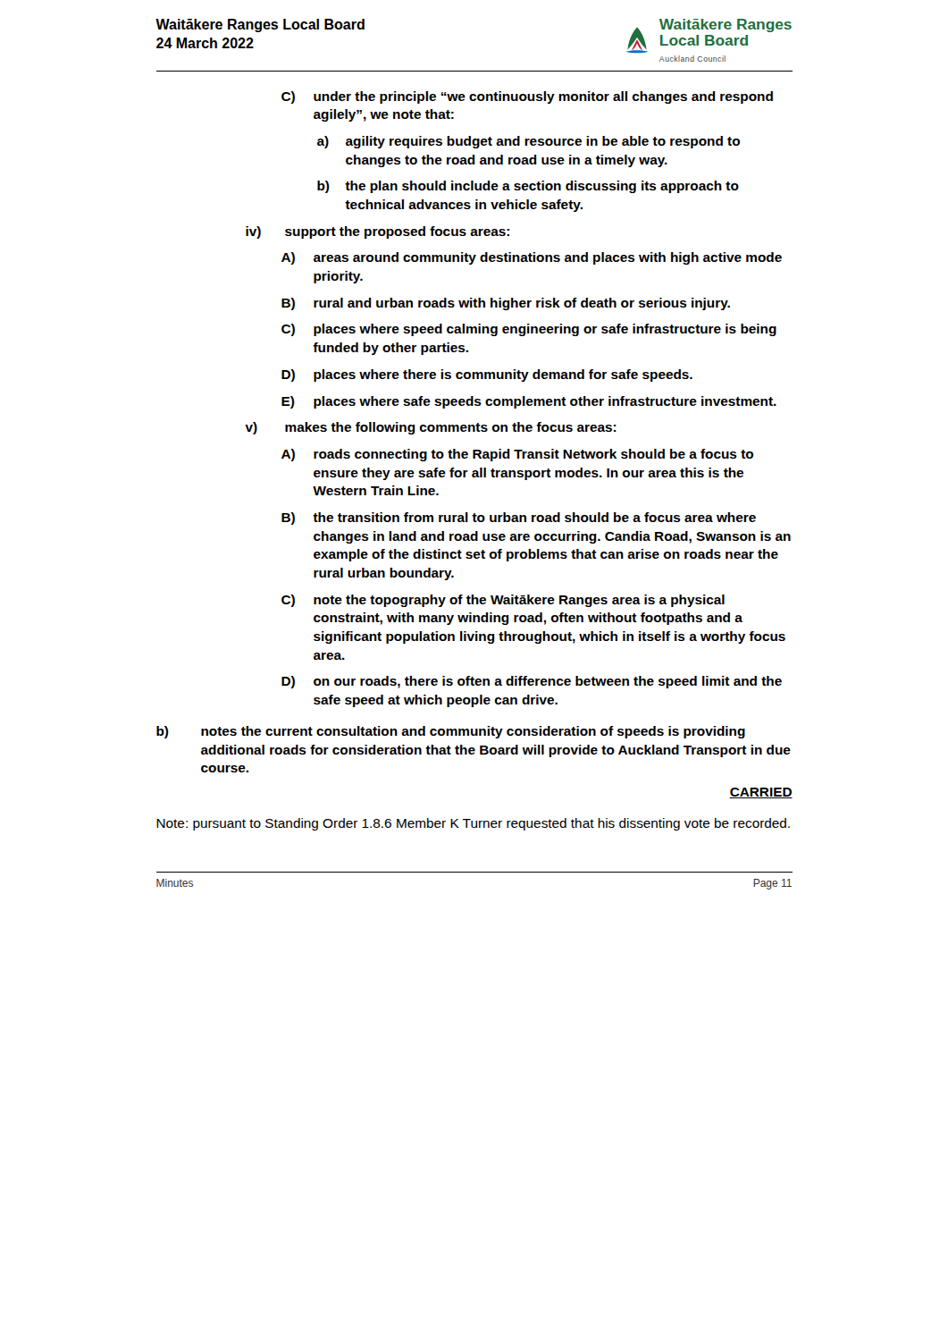Waitākere Ranges Local Board
24 March 2022
Waitākere Ranges
Local Board
Auckland Council
C) under the principle “we continuously monitor all changes and respond agilely”, we note that:
a) agility requires budget and resource in be able to respond to changes to the road and road use in a timely way.
b) the plan should include a section discussing its approach to technical advances in vehicle safety.
iv) support the proposed focus areas:
A) areas around community destinations and places with high active mode priority.
B) rural and urban roads with higher risk of death or serious injury.
C) places where speed calming engineering or safe infrastructure is being funded by other parties.
D) places where there is community demand for safe speeds.
E) places where safe speeds complement other infrastructure investment.
v) makes the following comments on the focus areas:
A) roads connecting to the Rapid Transit Network should be a focus to ensure they are safe for all transport modes. In our area this is the Western Train Line.
B) the transition from rural to urban road should be a focus area where changes in land and road use are occurring. Candia Road, Swanson is an example of the distinct set of problems that can arise on roads near the rural urban boundary.
C) note the topography of the Waitākere Ranges area is a physical constraint, with many winding road, often without footpaths and a significant population living throughout, which in itself is a worthy focus area.
D) on our roads, there is often a difference between the speed limit and the safe speed at which people can drive.
b) notes the current consultation and community consideration of speeds is providing additional roads for consideration that the Board will provide to Auckland Transport in due course.
CARRIED
Note: pursuant to Standing Order 1.8.6 Member K Turner requested that his dissenting vote be recorded.
Minutes Page 11